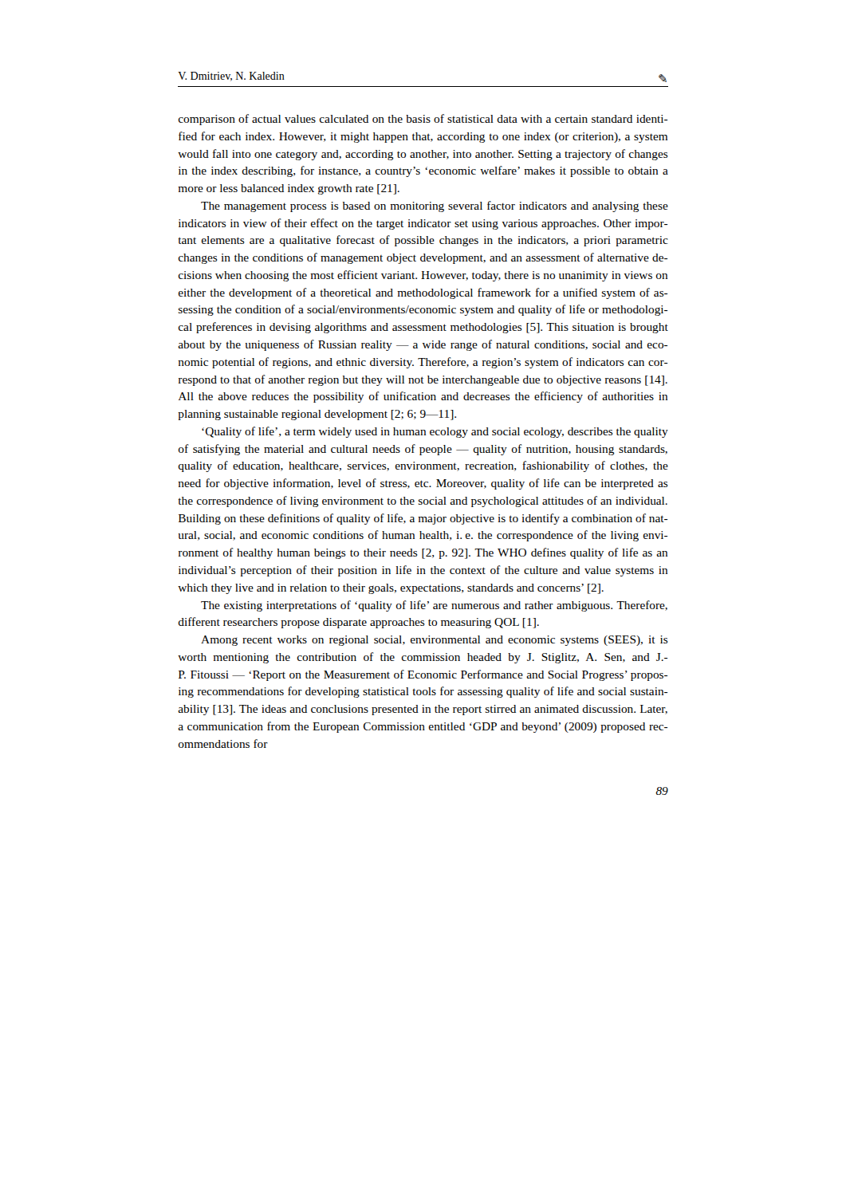V. Dmitriev, N. Kaledin ✎
comparison of actual values calculated on the basis of statistical data with a certain standard identified for each index. However, it might happen that, according to one index (or criterion), a system would fall into one category and, according to another, into another. Setting a trajectory of changes in the index describing, for instance, a country’s ‘economic welfare’ makes it possible to obtain a more or less balanced index growth rate [21].
The management process is based on monitoring several factor indicators and analysing these indicators in view of their effect on the target indicator set using various approaches. Other important elements are a qualitative forecast of possible changes in the indicators, a priori parametric changes in the conditions of management object development, and an assessment of alternative decisions when choosing the most efficient variant. However, today, there is no unanimity in views on either the development of a theoretical and methodological framework for a unified system of assessing the condition of a social/environments/economic system and quality of life or methodological preferences in devising algorithms and assessment methodologies [5]. This situation is brought about by the uniqueness of Russian reality — a wide range of natural conditions, social and economic potential of regions, and ethnic diversity. Therefore, a region’s system of indicators can correspond to that of another region but they will not be interchangeable due to objective reasons [14]. All the above reduces the possibility of unification and decreases the efficiency of authorities in planning sustainable regional development [2; 6; 9—11].
‘Quality of life’, a term widely used in human ecology and social ecology, describes the quality of satisfying the material and cultural needs of people — quality of nutrition, housing standards, quality of education, healthcare, services, environment, recreation, fashionability of clothes, the need for objective information, level of stress, etc. Moreover, quality of life can be interpreted as the correspondence of living environment to the social and psychological attitudes of an individual. Building on these definitions of quality of life, a major objective is to identify a combination of natural, social, and economic conditions of human health, i. e. the correspondence of the living environment of healthy human beings to their needs [2, p. 92]. The WHO defines quality of life as an individual’s perception of their position in life in the context of the culture and value systems in which they live and in relation to their goals, expectations, standards and concerns’ [2].
The existing interpretations of ‘quality of life’ are numerous and rather ambiguous. Therefore, different researchers propose disparate approaches to measuring QOL [1].
Among recent works on regional social, environmental and economic systems (SEES), it is worth mentioning the contribution of the commission headed by J. Stiglitz, A. Sen, and J.-P. Fitoussi — ‘Report on the Measurement of Economic Performance and Social Progress’ proposing recommendations for developing statistical tools for assessing quality of life and social sustainability [13]. The ideas and conclusions presented in the report stirred an animated discussion. Later, a communication from the European Commission entitled ‘GDP and beyond’ (2009) proposed recommendations for
89